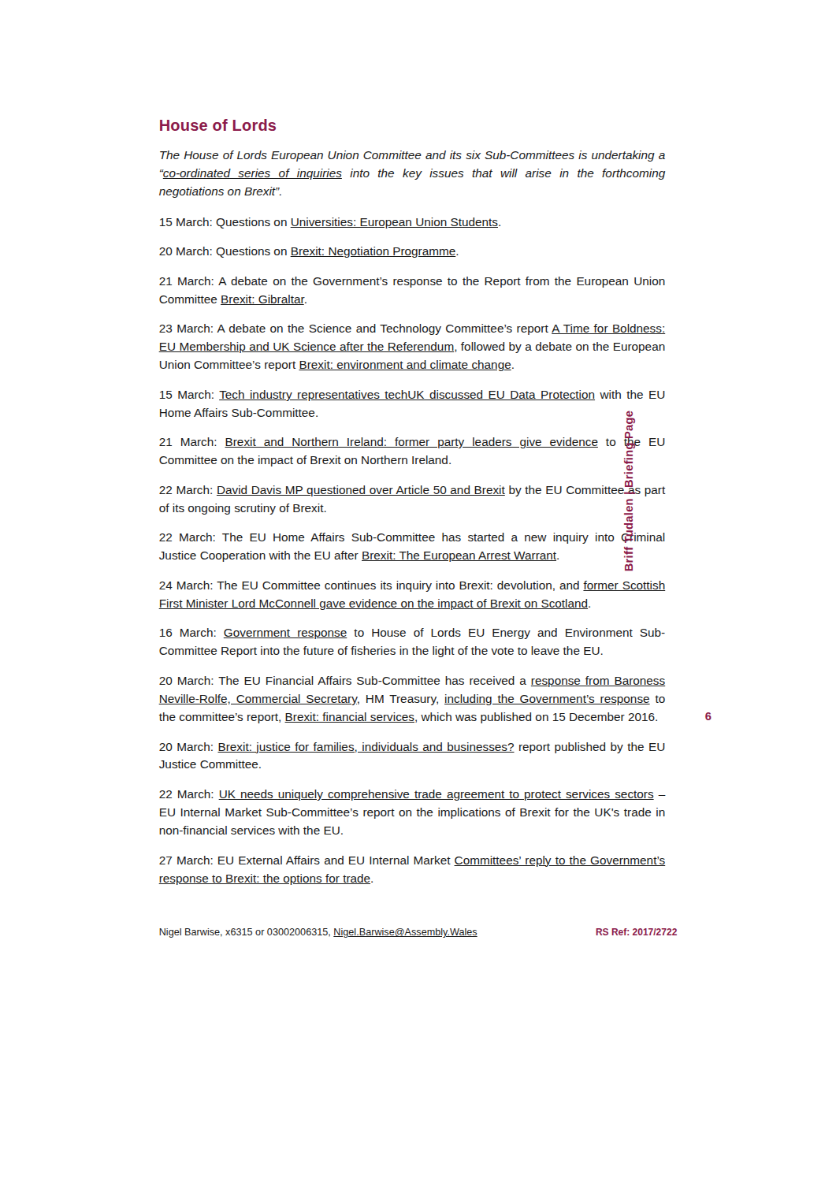House of Lords
The House of Lords European Union Committee and its six Sub-Committees is undertaking a “co-ordinated series of inquiries into the key issues that will arise in the forthcoming negotiations on Brexit”.
15 March: Questions on Universities: European Union Students.
20 March: Questions on Brexit: Negotiation Programme.
21 March: A debate on the Government’s response to the Report from the European Union Committee Brexit: Gibraltar.
23 March: A debate on the Science and Technology Committee’s report A Time for Boldness: EU Membership and UK Science after the Referendum, followed by a debate on the European Union Committee’s report Brexit: environment and climate change.
15 March: Tech industry representatives techUK discussed EU Data Protection with the EU Home Affairs Sub-Committee.
21 March: Brexit and Northern Ireland: former party leaders give evidence to the EU Committee on the impact of Brexit on Northern Ireland.
22 March: David Davis MP questioned over Article 50 and Brexit by the EU Committee as part of its ongoing scrutiny of Brexit.
22 March: The EU Home Affairs Sub-Committee has started a new inquiry into Criminal Justice Cooperation with the EU after Brexit: The European Arrest Warrant.
24 March: The EU Committee continues its inquiry into Brexit: devolution, and former Scottish First Minister Lord McConnell gave evidence on the impact of Brexit on Scotland.
16 March: Government response to House of Lords EU Energy and Environment Sub-Committee Report into the future of fisheries in the light of the vote to leave the EU.
20 March: The EU Financial Affairs Sub-Committee has received a response from Baroness Neville-Rolfe, Commercial Secretary, HM Treasury, including the Government’s response to the committee’s report, Brexit: financial services, which was published on 15 December 2016.
20 March: Brexit: justice for families, individuals and businesses? report published by the EU Justice Committee.
22 March: UK needs uniquely comprehensive trade agreement to protect services sectors – EU Internal Market Sub-Committee’s report on the implications of Brexit for the UK's trade in non-financial services with the EU.
27 March: EU External Affairs and EU Internal Market Committees’ reply to the Government’s response to Brexit: the options for trade.
Briff Tudalen | Briefing Page
6
Nigel Barwise, x6315 or 03002006315, Nigel.Barwise@Assembly.Wales
RS Ref: 2017/2722